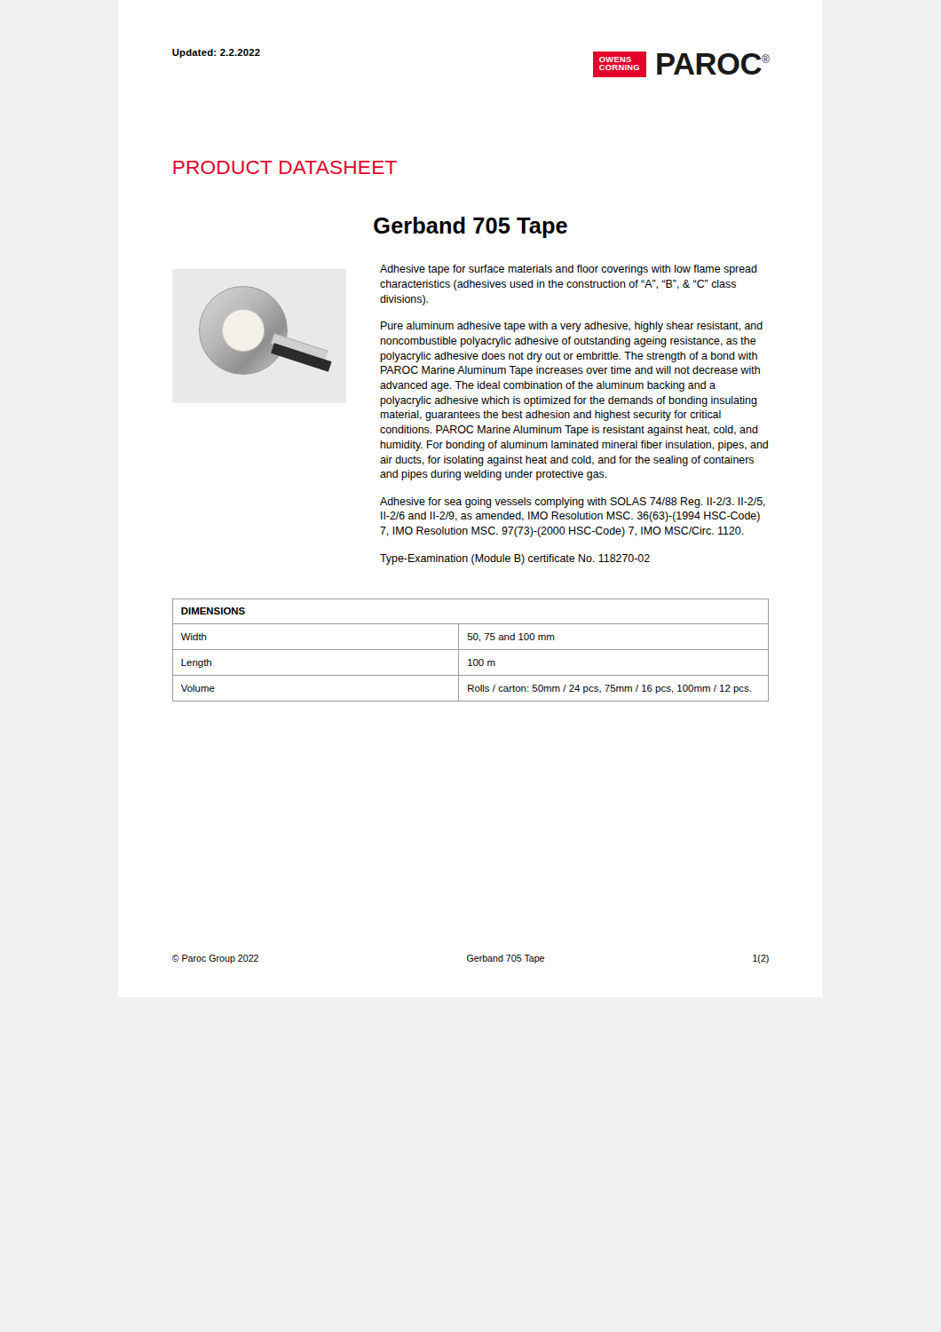Updated: 2.2.2022
OWENS
CORNING
PAROC®
PRODUCT DATASHEET
Gerband 705 Tape
Adhesive tape for surface materials and floor coverings with low flame spread characteristics (adhesives used in the construction of “A”, “B”, & “C” class divisions).
Pure aluminum adhesive tape with a very adhesive, highly shear resistant, and noncombustible polyacrylic adhesive of outstanding ageing resistance, as the polyacrylic adhesive does not dry out or embrittle. The strength of a bond with PAROC Marine Aluminum Tape increases over time and will not decrease with advanced age. The ideal combination of the aluminum backing and a polyacrylic adhesive which is optimized for the demands of bonding insulating material, guarantees the best adhesion and highest security for critical conditions. PAROC Marine Aluminum Tape is resistant against heat, cold, and humidity. For bonding of aluminum laminated mineral fiber insulation, pipes, and air ducts, for isolating against heat and cold, and for the sealing of containers and pipes during welding under protective gas.
Adhesive for sea going vessels complying with SOLAS 74/88 Reg. II-2/3. II-2/5, II-2/6 and II-2/9, as amended, IMO Resolution MSC. 36(63)-(1994 HSC-Code) 7, IMO Resolution MSC. 97(73)-(2000 HSC-Code) 7, IMO MSC/Circ. 1120.
Type-Examination (Module B) certificate No. 118270-02
| DIMENSIONS |
| --- |
| Width | 50, 75 and 100 mm |
| Length | 100 m |
| Volume | Rolls / carton: 50mm / 24 pcs, 75mm / 16 pcs, 100mm / 12 pcs. |
© Paroc Group 2022
Gerband 705 Tape
1(2)